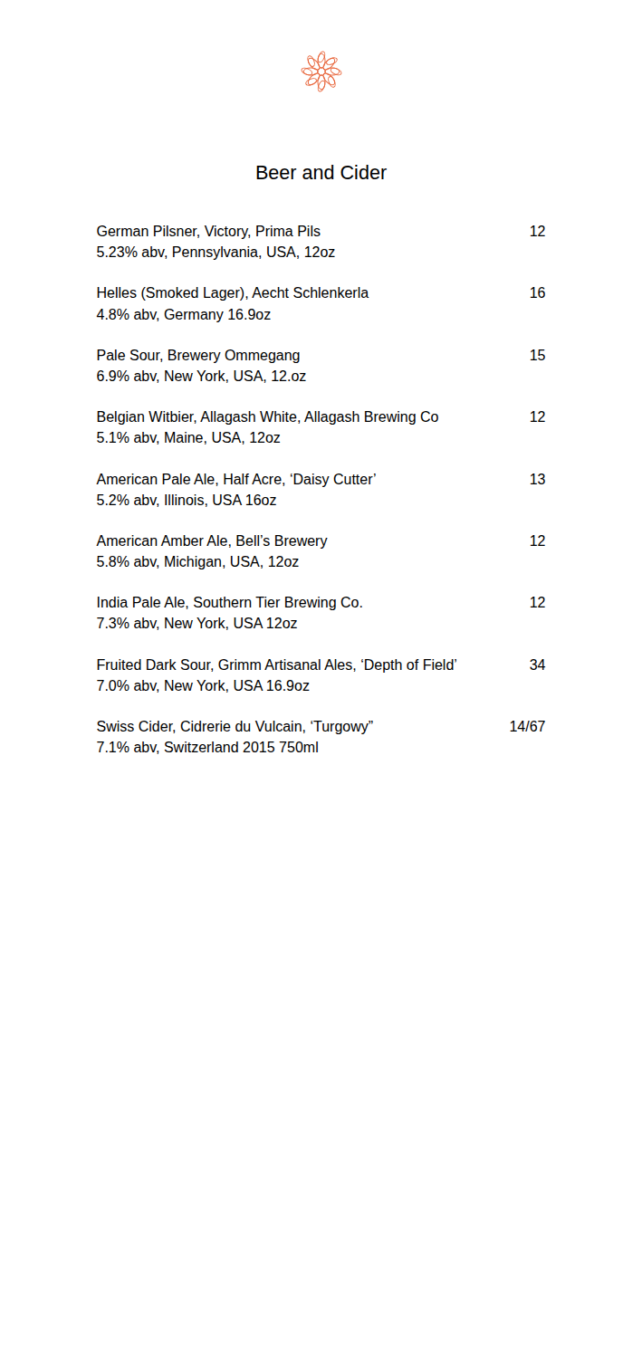Beer and Cider
German Pilsner, Victory, Prima Pils 5.23% abv, Pennsylvania, USA, 12oz 12
Helles (Smoked Lager), Aecht Schlenkerla 4.8% abv, Germany 16.9oz 16
Pale Sour, Brewery Ommegang 6.9% abv, New York, USA, 12.oz 15
Belgian Witbier, Allagash White, Allagash Brewing Co 5.1% abv, Maine, USA, 12oz 12
American Pale Ale, Half Acre, ‘Daisy Cutter’ 5.2% abv, Illinois, USA 16oz 13
American Amber Ale, Bell’s Brewery 5.8% abv, Michigan, USA, 12oz 12
India Pale Ale, Southern Tier Brewing Co. 7.3% abv, New York, USA 12oz 12
Fruited Dark Sour, Grimm Artisanal Ales, ‘Depth of Field’ 7.0% abv, New York, USA 16.9oz 34
Swiss Cider, Cidrerie du Vulcain, ‘Turgowy” 7.1% abv, Switzerland 2015 750ml 14/67